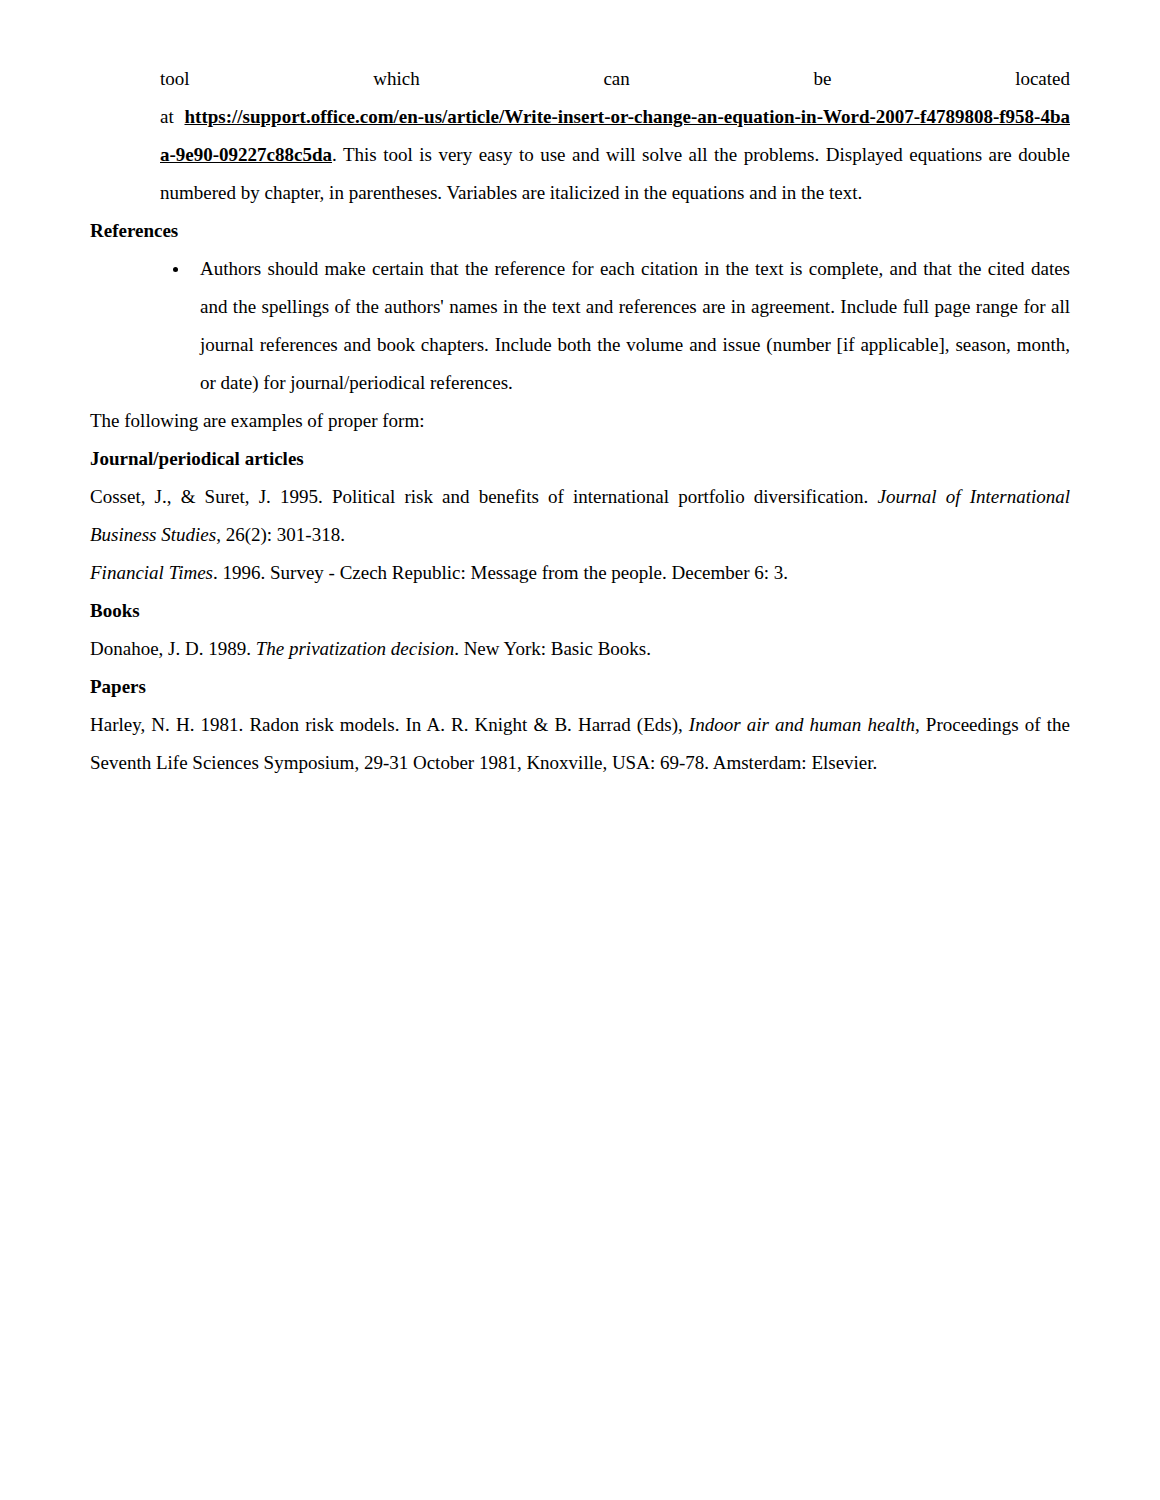tool which can be located
at https://support.office.com/en-us/article/Write-insert-or-change-an-equation-in-Word-2007-f4789808-f958-4baa-9e90-09227c88c5da. This tool is very easy to use and will solve all the problems. Displayed equations are double numbered by chapter, in parentheses. Variables are italicized in the equations and in the text.
References
Authors should make certain that the reference for each citation in the text is complete, and that the cited dates and the spellings of the authors' names in the text and references are in agreement. Include full page range for all journal references and book chapters. Include both the volume and issue (number [if applicable], season, month, or date) for journal/periodical references.
The following are examples of proper form:
Journal/periodical articles
Cosset, J., & Suret, J. 1995. Political risk and benefits of international portfolio diversification. Journal of International Business Studies, 26(2): 301-318.
Financial Times. 1996. Survey - Czech Republic: Message from the people. December 6: 3.
Books
Donahoe, J. D. 1989. The privatization decision. New York: Basic Books.
Papers
Harley, N. H. 1981. Radon risk models. In A. R. Knight & B. Harrad (Eds), Indoor air and human health, Proceedings of the Seventh Life Sciences Symposium, 29-31 October 1981, Knoxville, USA: 69-78. Amsterdam: Elsevier.